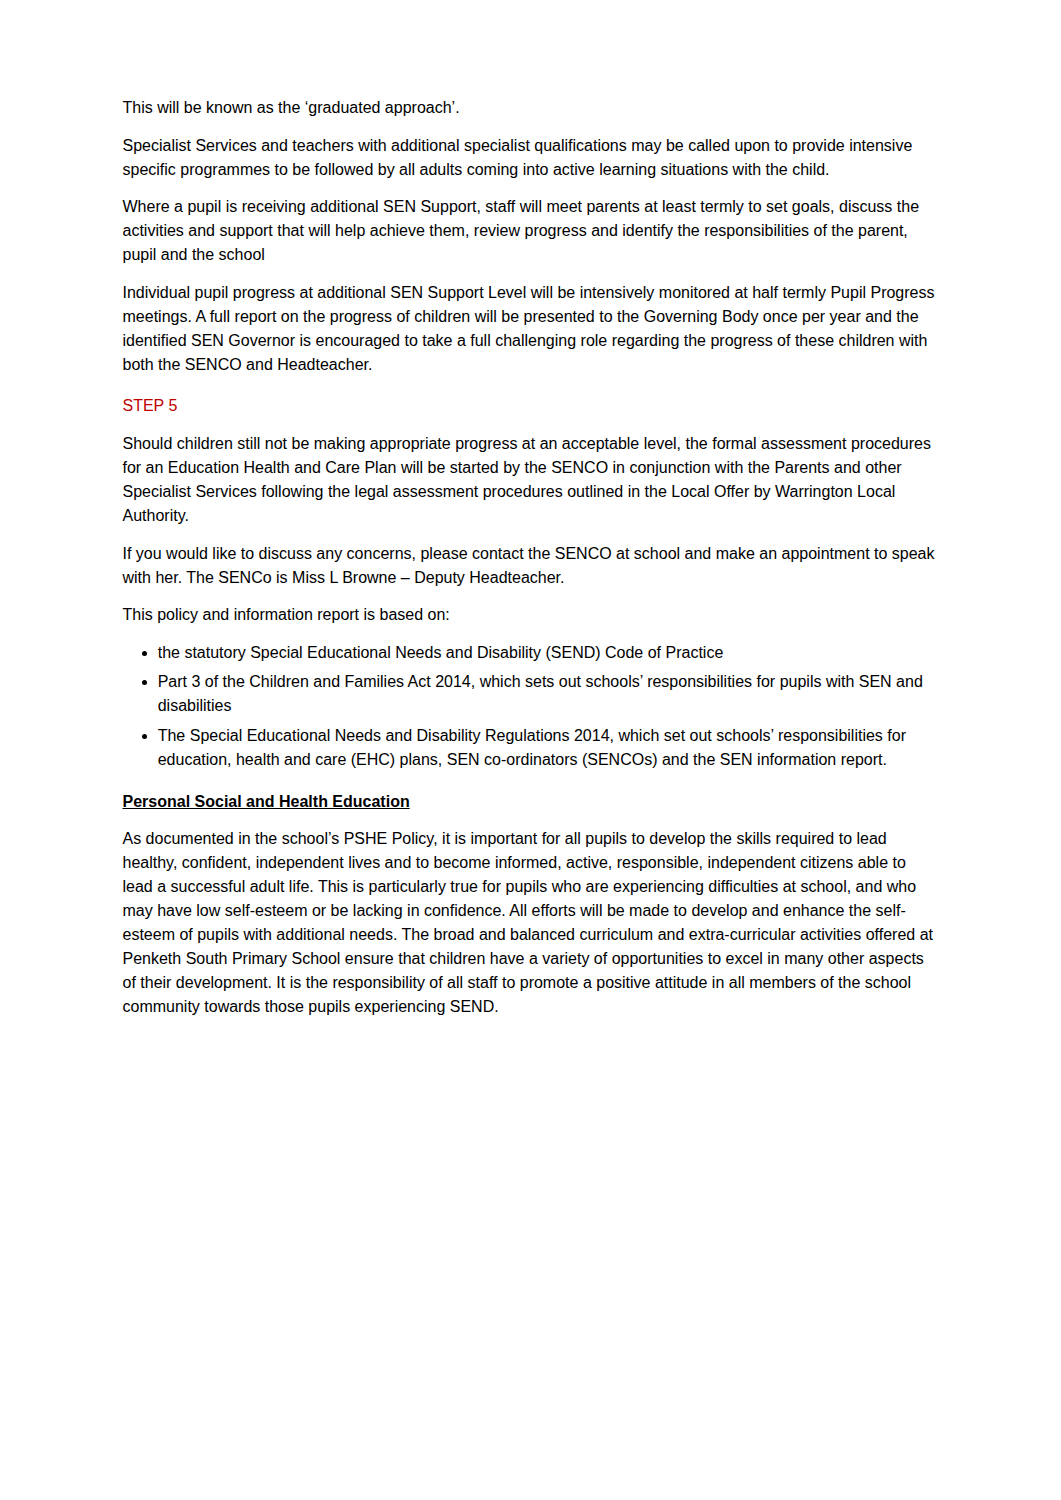This will be known as the ‘graduated approach’.
Specialist Services and teachers with additional specialist qualifications may be called upon to provide intensive specific programmes to be followed by all adults coming into active learning situations with the child.
Where a pupil is receiving additional SEN Support, staff will meet parents at least termly to set goals, discuss the activities and support that will help achieve them, review progress and identify the responsibilities of the parent, pupil and the school
Individual pupil progress at additional SEN Support Level will be intensively monitored at half termly Pupil Progress meetings. A full report on the progress of children will be presented to the Governing Body once per year and the identified SEN Governor is encouraged to take a full challenging role regarding the progress of these children with both the SENCO and Headteacher.
STEP 5
Should children still not be making appropriate progress at an acceptable level, the formal assessment procedures for an Education Health and Care Plan will be started by the SENCO in conjunction with the Parents and other Specialist Services following the legal assessment procedures outlined in the Local Offer by Warrington Local Authority.
If you would like to discuss any concerns, please contact the SENCO at school and make an appointment to speak with her. The SENCo is Miss L Browne – Deputy Headteacher.
This policy and information report is based on:
the statutory Special Educational Needs and Disability (SEND) Code of Practice
Part 3 of the Children and Families Act 2014, which sets out schools’ responsibilities for pupils with SEN and disabilities
The Special Educational Needs and Disability Regulations 2014, which set out schools’ responsibilities for education, health and care (EHC) plans, SEN co-ordinators (SENCOs) and the SEN information report.
Personal Social and Health Education
As documented in the school’s PSHE Policy, it is important for all pupils to develop the skills required to lead healthy, confident, independent lives and to become informed, active, responsible, independent citizens able to lead a successful adult life. This is particularly true for pupils who are experiencing difficulties at school, and who may have low self-esteem or be lacking in confidence. All efforts will be made to develop and enhance the self-esteem of pupils with additional needs. The broad and balanced curriculum and extra-curricular activities offered at Penketh South Primary School ensure that children have a variety of opportunities to excel in many other aspects of their development. It is the responsibility of all staff to promote a positive attitude in all members of the school community towards those pupils experiencing SEND.